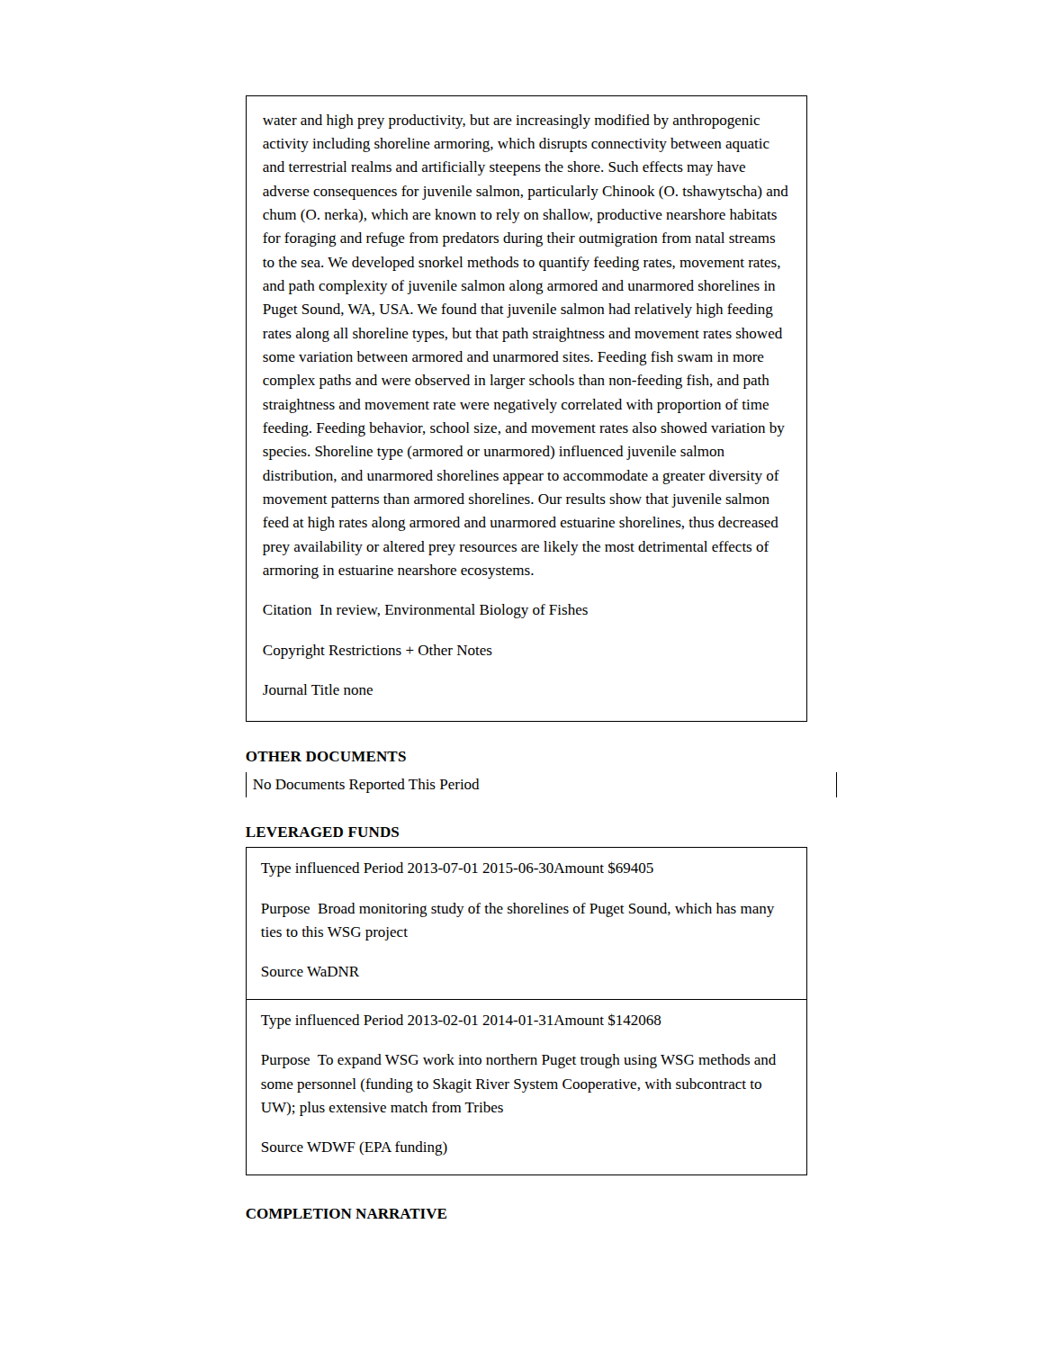water and high prey productivity, but are increasingly modified by anthropogenic activity including shoreline armoring, which disrupts connectivity between aquatic and terrestrial realms and artificially steepens the shore. Such effects may have adverse consequences for juvenile salmon, particularly Chinook (O. tshawytscha) and chum (O. nerka), which are known to rely on shallow, productive nearshore habitats for foraging and refuge from predators during their outmigration from natal streams to the sea. We developed snorkel methods to quantify feeding rates, movement rates, and path complexity of juvenile salmon along armored and unarmored shorelines in Puget Sound, WA, USA. We found that juvenile salmon had relatively high feeding rates along all shoreline types, but that path straightness and movement rates showed some variation between armored and unarmored sites. Feeding fish swam in more complex paths and were observed in larger schools than non-feeding fish, and path straightness and movement rate were negatively correlated with proportion of time feeding. Feeding behavior, school size, and movement rates also showed variation by species. Shoreline type (armored or unarmored) influenced juvenile salmon distribution, and unarmored shorelines appear to accommodate a greater diversity of movement patterns than armored shorelines. Our results show that juvenile salmon feed at high rates along armored and unarmored estuarine shorelines, thus decreased prey availability or altered prey resources are likely the most detrimental effects of armoring in estuarine nearshore ecosystems.
Citation In review, Environmental Biology of Fishes
Copyright Restrictions + Other Notes
Journal Title none
OTHER DOCUMENTS
No Documents Reported This Period
LEVERAGED FUNDS
Type influenced Period 2013-07-01 2015-06-30Amount $69405
Purpose Broad monitoring study of the shorelines of Puget Sound, which has many ties to this WSG project
Source WaDNR
Type influenced Period 2013-02-01 2014-01-31Amount $142068
Purpose To expand WSG work into northern Puget trough using WSG methods and some personnel (funding to Skagit River System Cooperative, with subcontract to UW); plus extensive match from Tribes
Source WDWF (EPA funding)
COMPLETION NARRATIVE